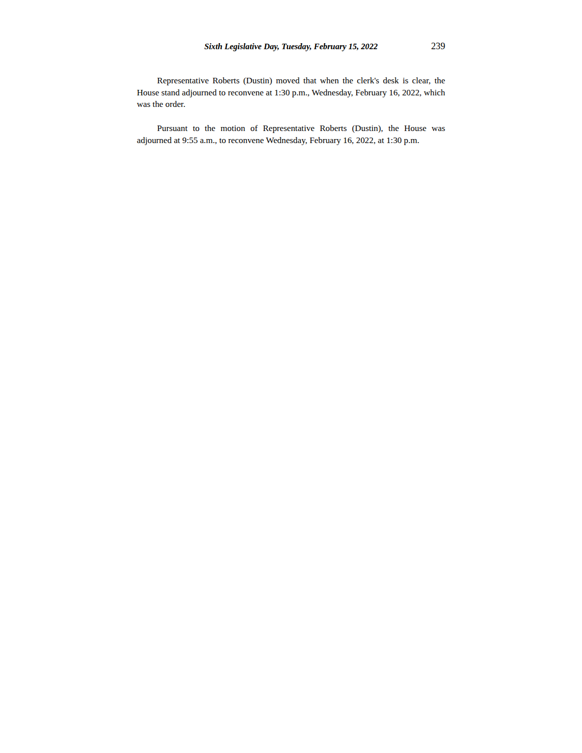Sixth Legislative Day, Tuesday, February 15, 2022
239
Representative Roberts (Dustin) moved that when the clerk's desk is clear, the House stand adjourned to reconvene at 1:30 p.m., Wednesday, February 16, 2022, which was the order.
Pursuant to the motion of Representative Roberts (Dustin), the House was adjourned at 9:55 a.m., to reconvene Wednesday, February 16, 2022, at 1:30 p.m.